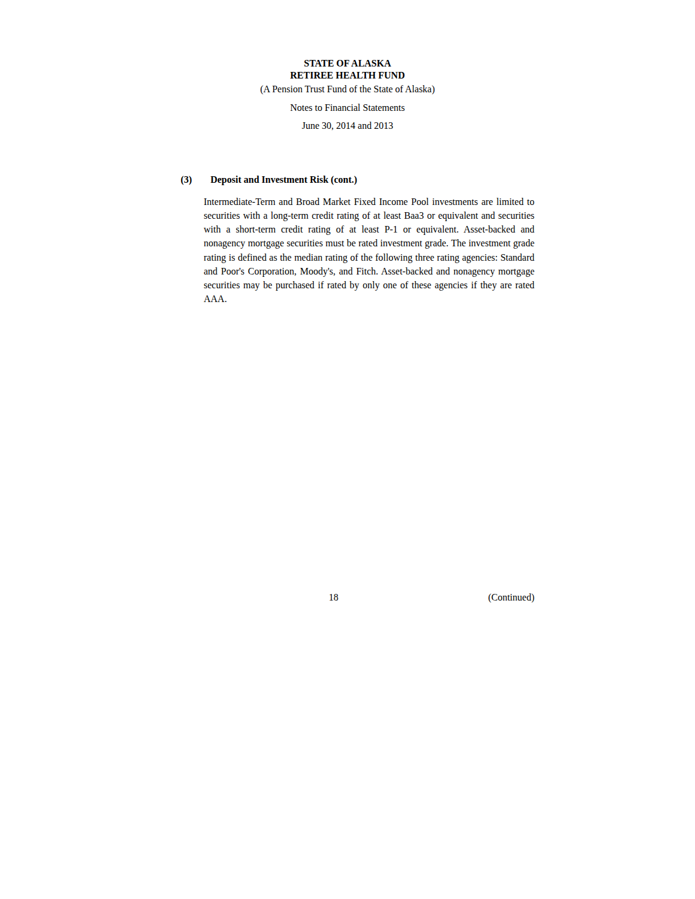STATE OF ALASKA
RETIREE HEALTH FUND
(A Pension Trust Fund of the State of Alaska)
Notes to Financial Statements
June 30, 2014 and 2013
(3) Deposit and Investment Risk (cont.)
Intermediate-Term and Broad Market Fixed Income Pool investments are limited to securities with a long-term credit rating of at least Baa3 or equivalent and securities with a short-term credit rating of at least P-1 or equivalent. Asset-backed and nonagency mortgage securities must be rated investment grade. The investment grade rating is defined as the median rating of the following three rating agencies: Standard and Poor's Corporation, Moody's, and Fitch. Asset-backed and nonagency mortgage securities may be purchased if rated by only one of these agencies if they are rated AAA.
18 (Continued)